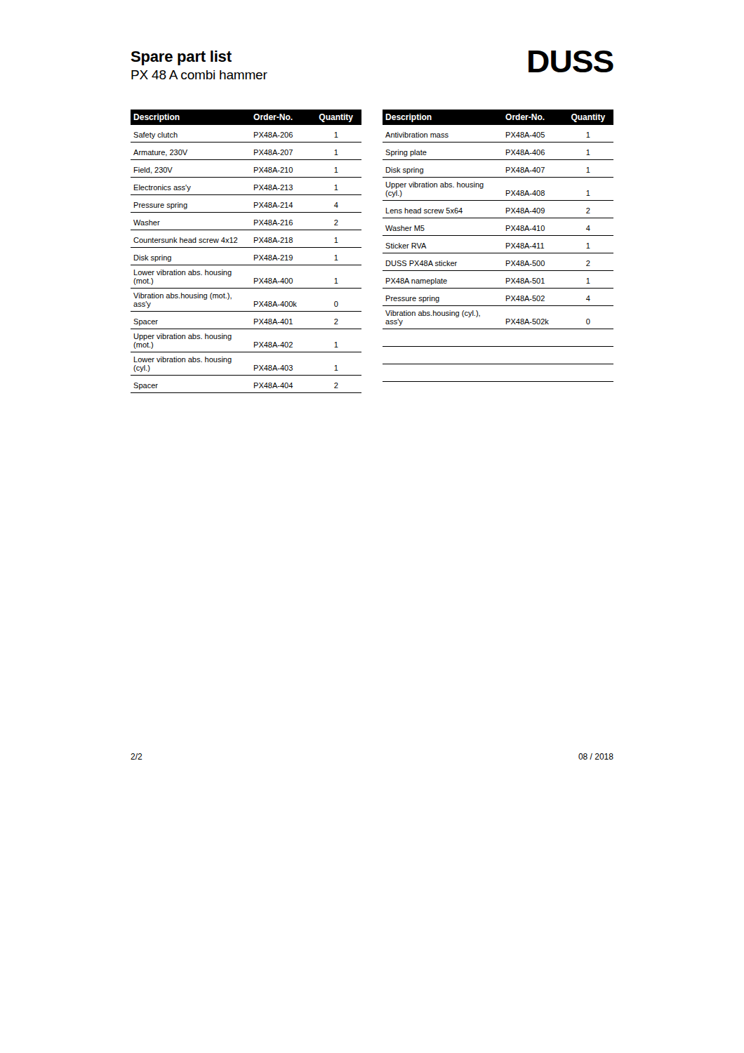Spare part list
PX 48 A combi hammer
DUSS
| Description | Order-No. | Quantity |
| --- | --- | --- |
| Safety clutch | PX48A-206 | 1 |
| Armature, 230V | PX48A-207 | 1 |
| Field, 230V | PX48A-210 | 1 |
| Electronics ass'y | PX48A-213 | 1 |
| Pressure spring | PX48A-214 | 4 |
| Washer | PX48A-216 | 2 |
| Countersunk head screw 4x12 | PX48A-218 | 1 |
| Disk spring | PX48A-219 | 1 |
| Lower vibration abs. housing (mot.) | PX48A-400 | 1 |
| Vibration abs.housing (mot.), ass'y | PX48A-400k | 0 |
| Spacer | PX48A-401 | 2 |
| Upper vibration abs. housing (mot.) | PX48A-402 | 1 |
| Lower vibration abs. housing (cyl.) | PX48A-403 | 1 |
| Spacer | PX48A-404 | 2 |
| Description | Order-No. | Quantity |
| --- | --- | --- |
| Antivibration mass | PX48A-405 | 1 |
| Spring plate | PX48A-406 | 1 |
| Disk spring | PX48A-407 | 1 |
| Upper vibration abs. housing (cyl.) | PX48A-408 | 1 |
| Lens head screw 5x64 | PX48A-409 | 2 |
| Washer M5 | PX48A-410 | 4 |
| Sticker RVA | PX48A-411 | 1 |
| DUSS PX48A sticker | PX48A-500 | 2 |
| PX48A nameplate | PX48A-501 | 1 |
| Pressure spring | PX48A-502 | 4 |
| Vibration abs.housing (cyl.), ass'y | PX48A-502k | 0 |
2/2
08 / 2018